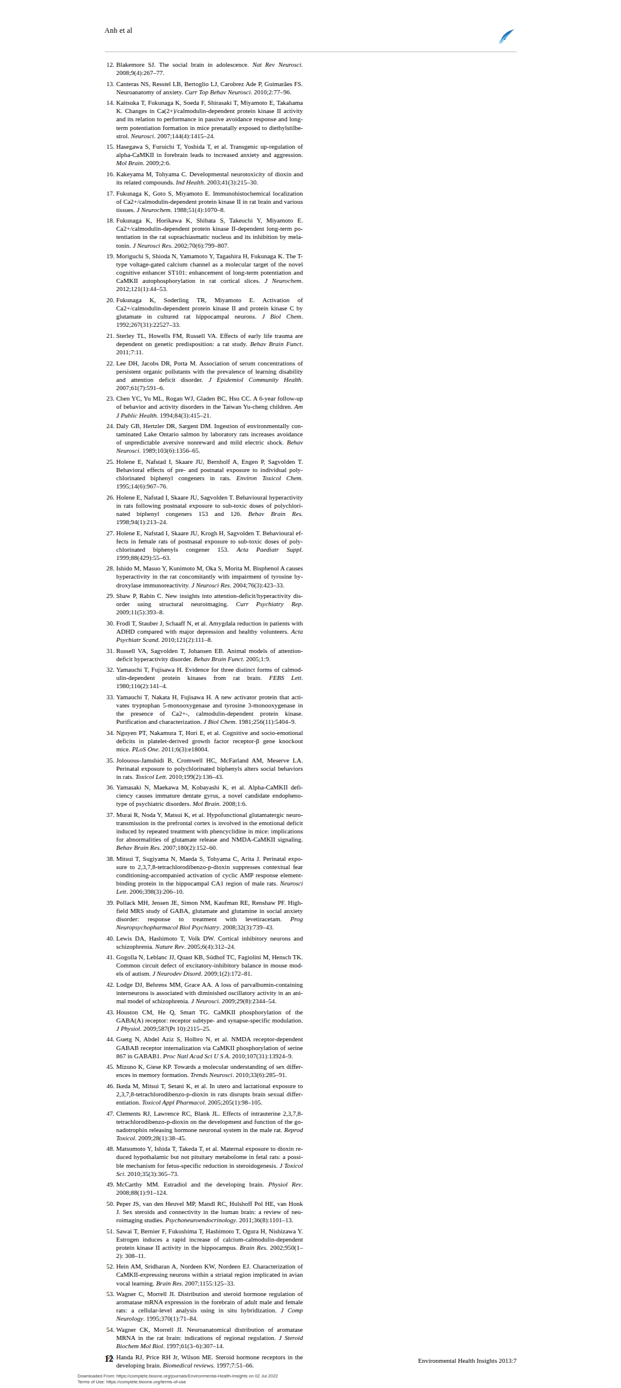Anh et al
Blakemore SJ. The social brain in adolescence. Nat Rev Neurosci. 2008;9(4):267–77.
Canteras NS, Resstel LB, Bertoglio LJ, Carobrez Ade P, Guimarães FS. Neuroanatomy of anxiety. Curr Top Behav Neurosci. 2010;2:77–96.
Kaitsuka T, Fukunaga K, Soeda F, Shirasaki T, Miyamoto E, Takahama K. Changes in Ca(2+)/calmodulin-dependent protein kinase II activity and its relation to performance in passive avoidance response and long-term potentiation formation in mice prenatally exposed to diethylstilbestrol. Neurosci. 2007;144(4):1415–24.
Hasegawa S, Furuichi T, Yoshida T, et al. Transgenic up-regulation of alpha-CaMKII in forebrain leads to increased anxiety and aggression. Mol Brain. 2009;2:6.
Kakeyama M, Tohyama C. Developmental neurotoxicity of dioxin and its related compounds. Ind Health. 2003;41(3):215–30.
Fukunaga K, Goto S, Miyamoto E. Immunohistochemical localization of Ca2+/calmodulin-dependent protein kinase II in rat brain and various tissues. J Neurochem. 1988;51(4):1070–8.
Fukunaga K, Horikawa K, Shibata S, Takeuchi Y, Miyamoto E. Ca2+/calmodulin-dependent protein kinase II-dependent long-term potentiation in the rat suprachiasmatic nucleus and its inhibition by melatonin. J Neurosci Res. 2002;70(6):799–807.
Moriguchi S, Shioda N, Yamamoto Y, Tagashira H, Fukunaga K. The T-type voltage-gated calcium channel as a molecular target of the novel cognitive enhancer ST101: enhancement of long-term potentiation and CaMKII autophosphorylation in rat cortical slices. J Neurochem. 2012;121(1):44–53.
Fukunaga K, Soderling TR, Miyamoto E. Activation of Ca2+/calmodulin-dependent protein kinase II and protein kinase C by glutamate in cultured rat hippocampal neurons. J Biol Chem. 1992;267(31):22527–33.
Sterley TL, Howells FM, Russell VA. Effects of early life trauma are dependent on genetic predisposition: a rat study. Behav Brain Funct. 2011;7:11.
Lee DH, Jacobs DR, Porta M. Association of serum concentrations of persistent organic pollutants with the prevalence of learning disability and attention deficit disorder. J Epidemiol Community Health. 2007;61(7):591–6.
Chen YC, Yu ML, Rogan WJ, Gladen BC, Hsu CC. A 6-year follow-up of behavior and activity disorders in the Taiwan Yu-cheng children. Am J Public Health. 1994;84(3):415–21.
Daly GB, Hertzler DR, Sargent DM. Ingestion of environmentally contaminated Lake Ontario salmon by laboratory rats increases avoidance of unpredictable aversive nonreward and mild electric shock. Behav Neurosci. 1989;103(6):1356–65.
Holene E, Nafstad I, Skaare JU, Bernholf A, Engen P, Sagvolden T. Behavioral effects of pre- and postnatal exposure to individual polychlorinated biphenyl congeners in rats. Environ Toxicol Chem. 1995;14(6):967–76.
Holene E, Nafstad I, Skaare JU, Sagvolden T. Behavioural hyperactivity in rats following postnatal exposure to sub-toxic doses of polychlorinated biphenyl congeners 153 and 126. Behav Brain Res. 1998;94(1):213–24.
Holene E, Nafstad I, Skaare JU, Krogh H, Sagvolden T. Behavioural effects in female rats of postnasal exposure to sub-toxic doses of polychlorinated biphenyls congener 153. Acta Paediatr Suppl. 1999;88(429):55–63.
Ishido M, Masuo Y, Kunimoto M, Oka S, Morita M. Bisphenol A causes hyperactivity in the rat concomitantly with impairment of tyrosine hydroxylase immunoreactivity. J Neurosci Res. 2004;76(3):423–33.
Shaw P, Rabin C. New insights into attention-deficit/hyperactivity disorder using structural neuroimaging. Curr Psychiatry Rep. 2009;11(5):393–8.
Frodl T, Stauber J, Schaaff N, et al. Amygdala reduction in patients with ADHD compared with major depression and healthy volunteers. Acta Psychiatr Scand. 2010;121(2):111–8.
Russell VA, Sagvolden T, Johansen EB. Animal models of attention-deficit hyperactivity disorder. Behav Brain Funct. 2005;1:9.
Yamauchi T, Fujisawa H. Evidence for three distinct forms of calmodulin-dependent protein kinases from rat brain. FEBS Lett. 1980;116(2):141–4.
Yamauchi T, Nakata H, Fujisawa H. A new activator protein that activates tryptophan 5-monooxygenase and tyrosine 3-monooxygenase in the presence of Ca2+-, calmodulin-dependent protein kinase. Purification and characterization. J Biol Chem. 1981;256(11):5404–9.
Nguyen PT, Nakamura T, Hori E, et al. Cognitive and socio-emotional deficits in platelet-derived growth factor receptor-β gene knockout mice. PLoS One. 2011;6(3):e18004.
Jolouous-Jamshidi B, Cromwell HC, McFarland AM, Meserve LA. Perinatal exposure to polychlorinated biphenyls alters social behaviors in rats. Toxicol Lett. 2010;199(2):136–43.
Yamasaki N, Maekawa M, Kobayashi K, et al. Alpha-CaMKII deficiency causes immature dentate gyrus, a novel candidate endophenotype of psychiatric disorders. Mol Brain. 2008;1:6.
Murai R, Noda Y, Matsui K, et al. Hypofunctional glutamatergic neurotransmission in the prefrontal cortex is involved in the emotional deficit induced by repeated treatment with phencyclidine in mice: implications for abnormalities of glutamate release and NMDA-CaMKII signaling. Behav Brain Res. 2007;180(2):152–60.
Mitsui T, Sugiyama N, Maeda S, Tohyama C, Arita J. Perinatal exposure to 2,3,7,8-tetrachlorodibenzo-p-dioxin suppresses contextual fear conditioning-accompanied activation of cyclic AMP response element-binding protein in the hippocampal CA1 region of male rats. Neurosci Lett. 2006;398(3):206–10.
Pollack MH, Jensen JE, Simon NM, Kaufman RE, Renshaw PF. High-field MRS study of GABA, glutamate and glutamine in social anxiety disorder: response to treatment with levetiracetam. Prog Neuropsychopharmacol Biol Psychiatry. 2008;32(3):739–43.
Lewis DA, Hashimoto T, Volk DW. Cortical inhibitory neurons and schizophrenia. Nature Rev. 2005;6(4):312–24.
Gogolla N, Leblanc JJ, Quast KB, Südhof TC, Fagiolini M, Hensch TK. Common circuit defect of excitatory-inhibitory balance in mouse models of autism. J Neurodev Disord. 2009;1(2):172–81.
Lodge DJ, Behrens MM, Grace AA. A loss of parvalbumin-containing interneurons is associated with diminished oscillatory activity in an animal model of schizophrenia. J Neurosci. 2009;29(8):2344–54.
Houston CM, He Q, Smart TG. CaMKII phosphorylation of the GABA(A) receptor: receptor subtype- and synapse-specific modulation. J Physiol. 2009;587(Pt 10):2115–25.
Guetg N, Abdel Aziz S, Holbro N, et al. NMDA receptor-dependent GABAB receptor internalization via CaMKII phosphorylation of serine 867 in GABAB1. Proc Natl Acad Sci U S A. 2010;107(31):13924–9.
Mizuno K, Giese KP. Towards a molecular understanding of sex differences in memory formation. Trends Neurosci. 2010;33(6):285–91.
Ikeda M, Mitsui T, Setani K, et al. In utero and lactational exposure to 2,3,7,8-tetrachlorodibenzo-p-dioxin in rats disrupts brain sexual differentiation. Toxicol Appl Pharmacol. 2005;205(1):98–105.
Clements RJ, Lawrence RC, Blank JL. Effects of intrauterine 2,3,7,8-tetrachlorodibenzo-p-dioxin on the development and function of the gonadotrophin releasing hormone neuronal system in the male rat. Reprod Toxicol. 2009;28(1):38–45.
Matsumoto Y, Ishida T, Takeda T, et al. Maternal exposure to dioxin reduced hypothalamic but not pituitary metabolome in fetal rats: a possible mechanism for fetus-specific reduction in steroidogenesis. J Toxicol Sci. 2010;35(3):365–73.
McCarthy MM. Estradiol and the developing brain. Physiol Rev. 2008;88(1):91–124.
Peper JS, van den Heuvel MP, Mandl RC, Hulshoff Pol HE, van Honk J. Sex steroids and connectivity in the human brain: a review of neuroimaging studies. Psychoneuroendocrinology. 2011;36(8):1101–13.
Sawai T, Bernier F, Fukushima T, Hashimoto T, Ogura H, Nishizawa Y. Estrogen induces a rapid increase of calcium-calmodulin-dependent protein kinase II activity in the hippocampus. Brain Res. 2002;950(1–2): 308–11.
Hein AM, Sridharan A, Nordeen KW, Nordeen EJ. Characterization of CaMKII-expressing neurons within a striatal region implicated in avian vocal learning. Brain Res. 2007;1155:125–33.
Wagner C, Morrell JI. Distribution and steroid hormone regulation of aromatase mRNA expression in the forebrain of adult male and female rats: a cellular-level analysis using in situ hybridization. J Comp Neurology. 1995;370(1):71–84.
Wagner CK, Morrell JI. Neuroanatomical distribution of aromatase MRNA in the rat brain: indications of regional regulation. J Steroid Biochem Mol Biol. 1997;61(3–6):307–14.
Handa RJ, Price RH Jr, Wilson ME. Steroid hormone receptors in the developing brain. Biomedical reviews. 1997;7:51–66.
12
Environmental Health Insights 2013:7
Downloaded From: https://complete.bioone.org/journals/Environmental-Health-Insights on 02 Jul 2022
Terms of Use: https://complete.bioone.org/terms-of-use